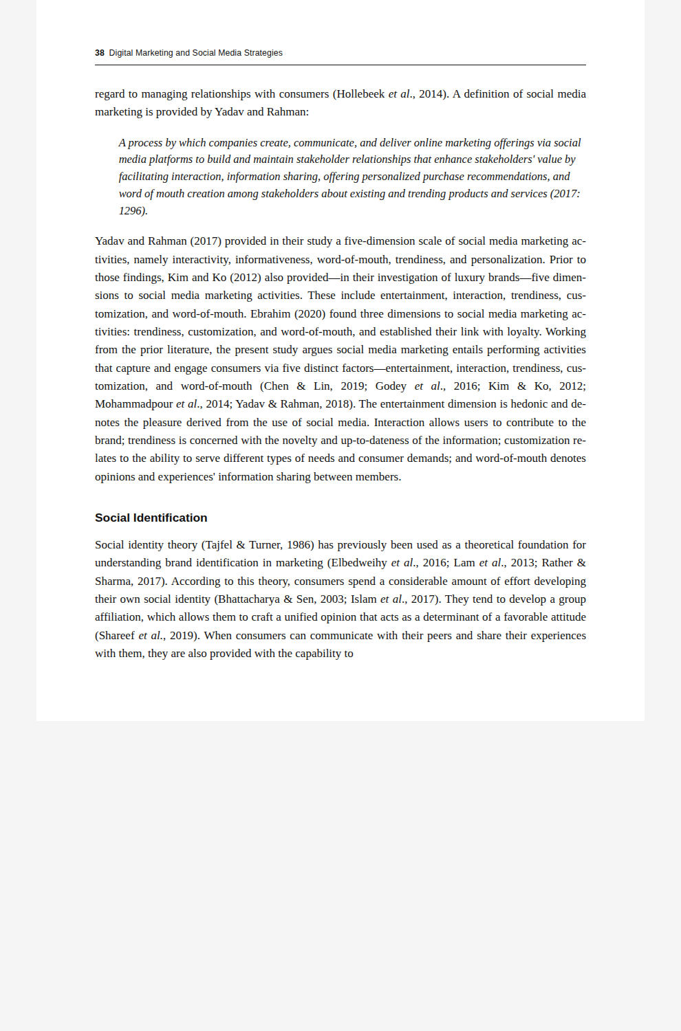38 Digital Marketing and Social Media Strategies
regard to managing relationships with consumers (Hollebeek et al., 2014). A definition of social media marketing is provided by Yadav and Rahman:
A process by which companies create, communicate, and deliver online marketing offerings via social media platforms to build and maintain stakeholder relationships that enhance stakeholders' value by facilitating interaction, information sharing, offering personalized purchase recommendations, and word of mouth creation among stakeholders about existing and trending products and services (2017: 1296).
Yadav and Rahman (2017) provided in their study a five-dimension scale of social media marketing activities, namely interactivity, informativeness, word-of-mouth, trendiness, and personalization. Prior to those findings, Kim and Ko (2012) also provided—in their investigation of luxury brands—five dimensions to social media marketing activities. These include entertainment, interaction, trendiness, customization, and word-of-mouth. Ebrahim (2020) found three dimensions to social media marketing activities: trendiness, customization, and word-of-mouth, and established their link with loyalty. Working from the prior literature, the present study argues social media marketing entails performing activities that capture and engage consumers via five distinct factors—entertainment, interaction, trendiness, customization, and word-of-mouth (Chen & Lin, 2019; Godey et al., 2016; Kim & Ko, 2012; Mohammadpour et al., 2014; Yadav & Rahman, 2018). The entertainment dimension is hedonic and denotes the pleasure derived from the use of social media. Interaction allows users to contribute to the brand; trendiness is concerned with the novelty and up-to-dateness of the information; customization relates to the ability to serve different types of needs and consumer demands; and word-of-mouth denotes opinions and experiences' information sharing between members.
Social Identification
Social identity theory (Tajfel & Turner, 1986) has previously been used as a theoretical foundation for understanding brand identification in marketing (Elbedweihy et al., 2016; Lam et al., 2013; Rather & Sharma, 2017). According to this theory, consumers spend a considerable amount of effort developing their own social identity (Bhattacharya & Sen, 2003; Islam et al., 2017). They tend to develop a group affiliation, which allows them to craft a unified opinion that acts as a determinant of a favorable attitude (Shareef et al., 2019). When consumers can communicate with their peers and share their experiences with them, they are also provided with the capability to